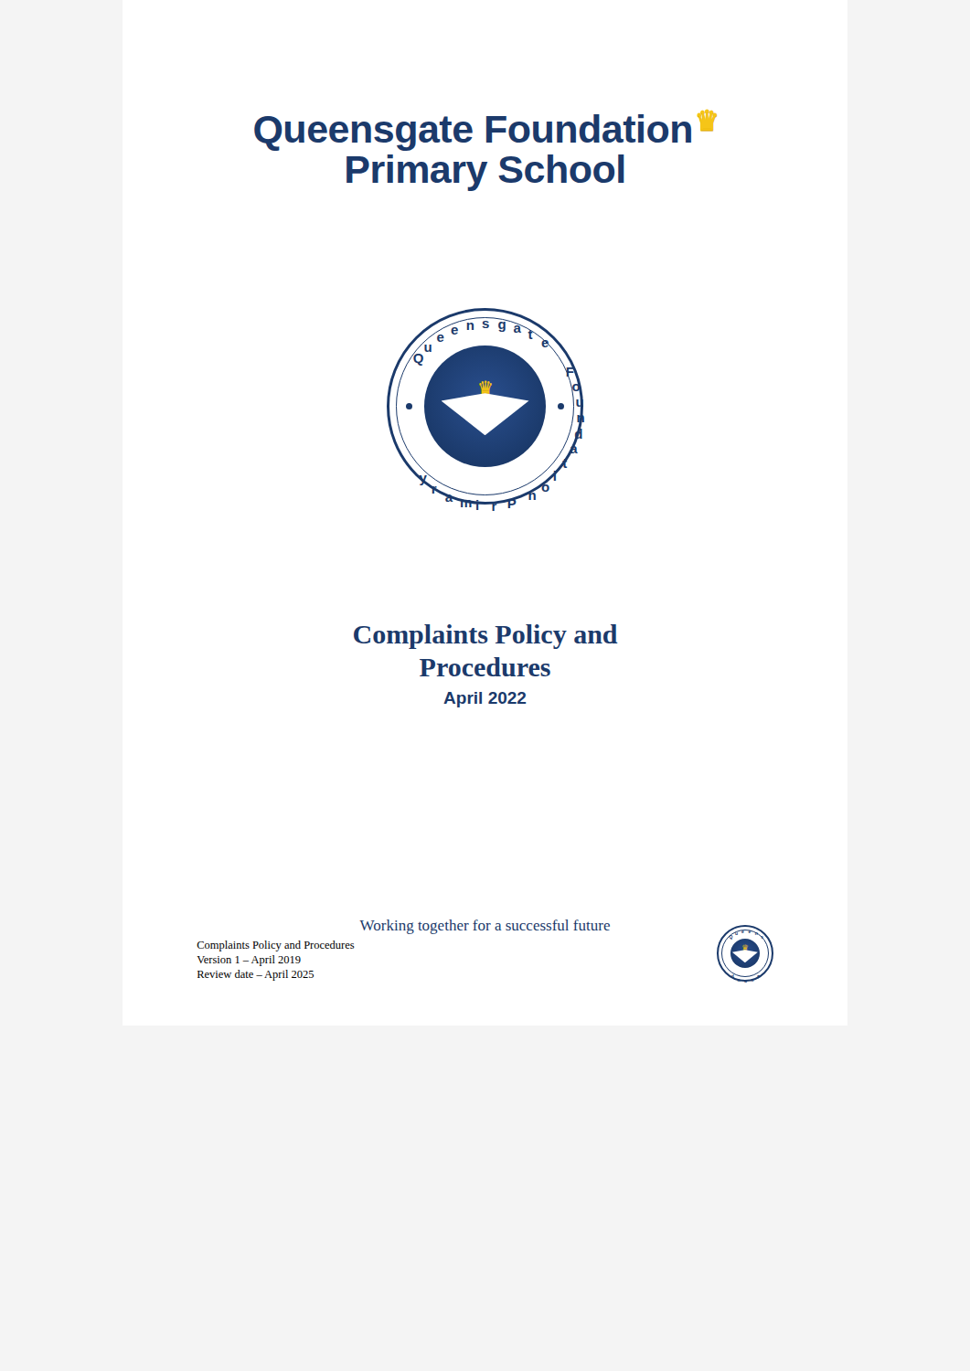Queensgate Foundation♛ Primary School
♛
Q u e e n s g a t e F o u n d a t i o n P r i m a r y
Complaints Policy and
Procedures
April 2022
Working together for a successful future
Complaints Policy and Procedures
Version 1 – April 2019
Review date – April 2025
♛
Q u e e n s F o u n d